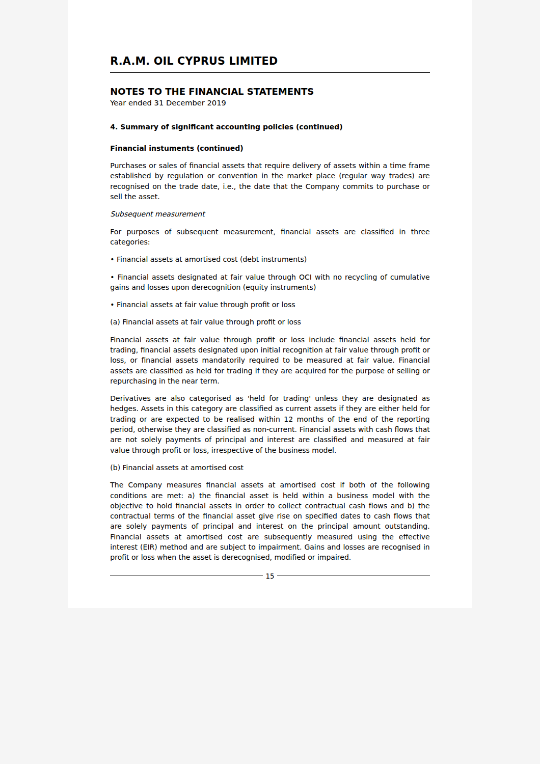R.A.M. OIL CYPRUS LIMITED
NOTES TO THE FINANCIAL STATEMENTS
Year ended 31 December 2019
4. Summary of significant accounting policies (continued)
Financial instuments (continued)
Purchases or sales of financial assets that require delivery of assets within a time frame established by regulation or convention in the market place (regular way trades) are recognised on the trade date, i.e., the date that the Company commits to purchase or sell the asset.
Subsequent measurement
For purposes of subsequent measurement, financial assets are classified in three categories:
Financial assets at amortised cost (debt instruments)
Financial assets designated at fair value through OCI with no recycling of cumulative gains and losses upon derecognition (equity instruments)
Financial assets at fair value through profit or loss
(a) Financial assets at fair value through profit or loss
Financial assets at fair value through profit or loss include financial assets held for trading, financial assets designated upon initial recognition at fair value through profit or loss, or financial assets mandatorily required to be measured at fair value. Financial assets are classified as held for trading if they are acquired for the purpose of selling or repurchasing in the near term.
Derivatives are also categorised as 'held for trading' unless they are designated as hedges. Assets in this category are classified as current assets if they are either held for trading or are expected to be realised within 12 months of the end of the reporting period, otherwise they are classified as non-current. Financial assets with cash flows that are not solely payments of principal and interest are classified and measured at fair value through profit or loss, irrespective of the business model.
(b) Financial assets at amortised cost
The Company measures financial assets at amortised cost if both of the following conditions are met: a) the financial asset is held within a business model with the objective to hold financial assets in order to collect contractual cash flows and b) the contractual terms of the financial asset give rise on specified dates to cash flows that are solely payments of principal and interest on the principal amount outstanding. Financial assets at amortised cost are subsequently measured using the effective interest (EIR) method and are subject to impairment. Gains and losses are recognised in profit or loss when the asset is derecognised, modified or impaired.
15